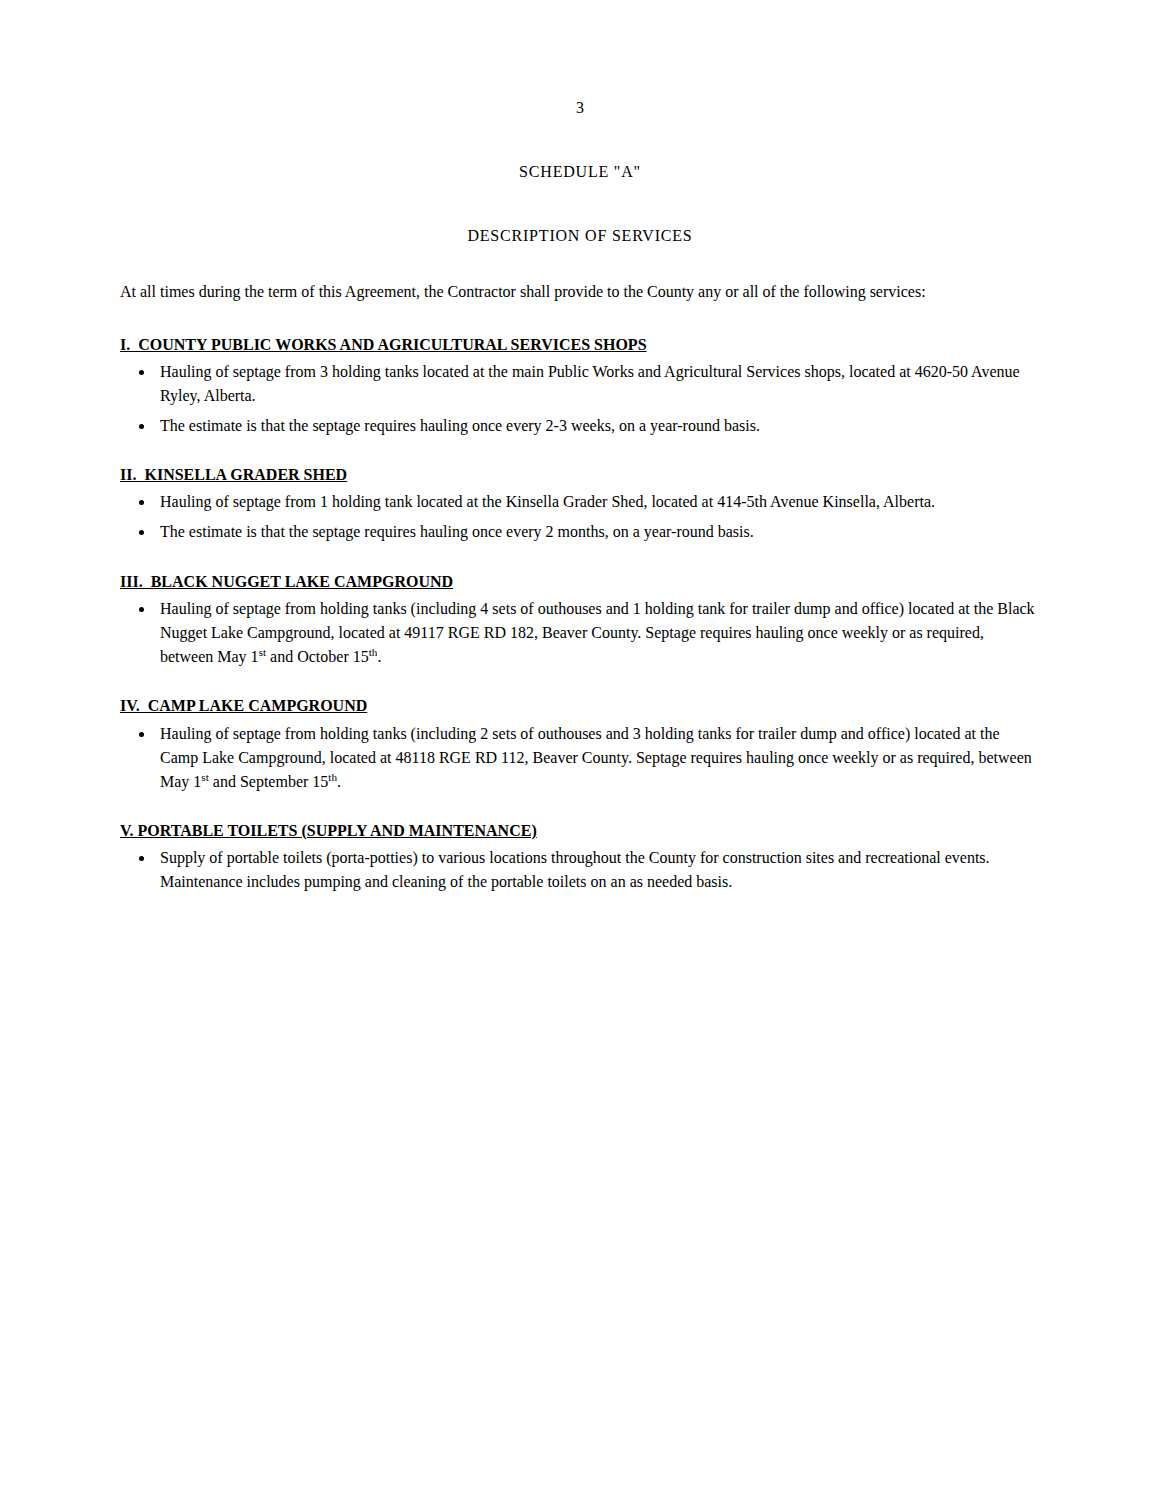3
SCHEDULE "A"
DESCRIPTION OF SERVICES
At all times during the term of this Agreement, the Contractor shall provide to the County any or all of the following services:
I. COUNTY PUBLIC WORKS AND AGRICULTURAL SERVICES SHOPS
Hauling of septage from 3 holding tanks located at the main Public Works and Agricultural Services shops, located at 4620-50 Avenue Ryley, Alberta.
The estimate is that the septage requires hauling once every 2-3 weeks, on a year-round basis.
II. KINSELLA GRADER SHED
Hauling of septage from 1 holding tank located at the Kinsella Grader Shed, located at 414-5th Avenue Kinsella, Alberta.
The estimate is that the septage requires hauling once every 2 months, on a year-round basis.
III. BLACK NUGGET LAKE CAMPGROUND
Hauling of septage from holding tanks (including 4 sets of outhouses and 1 holding tank for trailer dump and office) located at the Black Nugget Lake Campground, located at 49117 RGE RD 182, Beaver County. Septage requires hauling once weekly or as required, between May 1st and October 15th.
IV. CAMP LAKE CAMPGROUND
Hauling of septage from holding tanks (including 2 sets of outhouses and 3 holding tanks for trailer dump and office) located at the Camp Lake Campground, located at 48118 RGE RD 112, Beaver County. Septage requires hauling once weekly or as required, between May 1st and September 15th.
V. PORTABLE TOILETS (SUPPLY AND MAINTENANCE)
Supply of portable toilets (porta-potties) to various locations throughout the County for construction sites and recreational events. Maintenance includes pumping and cleaning of the portable toilets on an as needed basis.